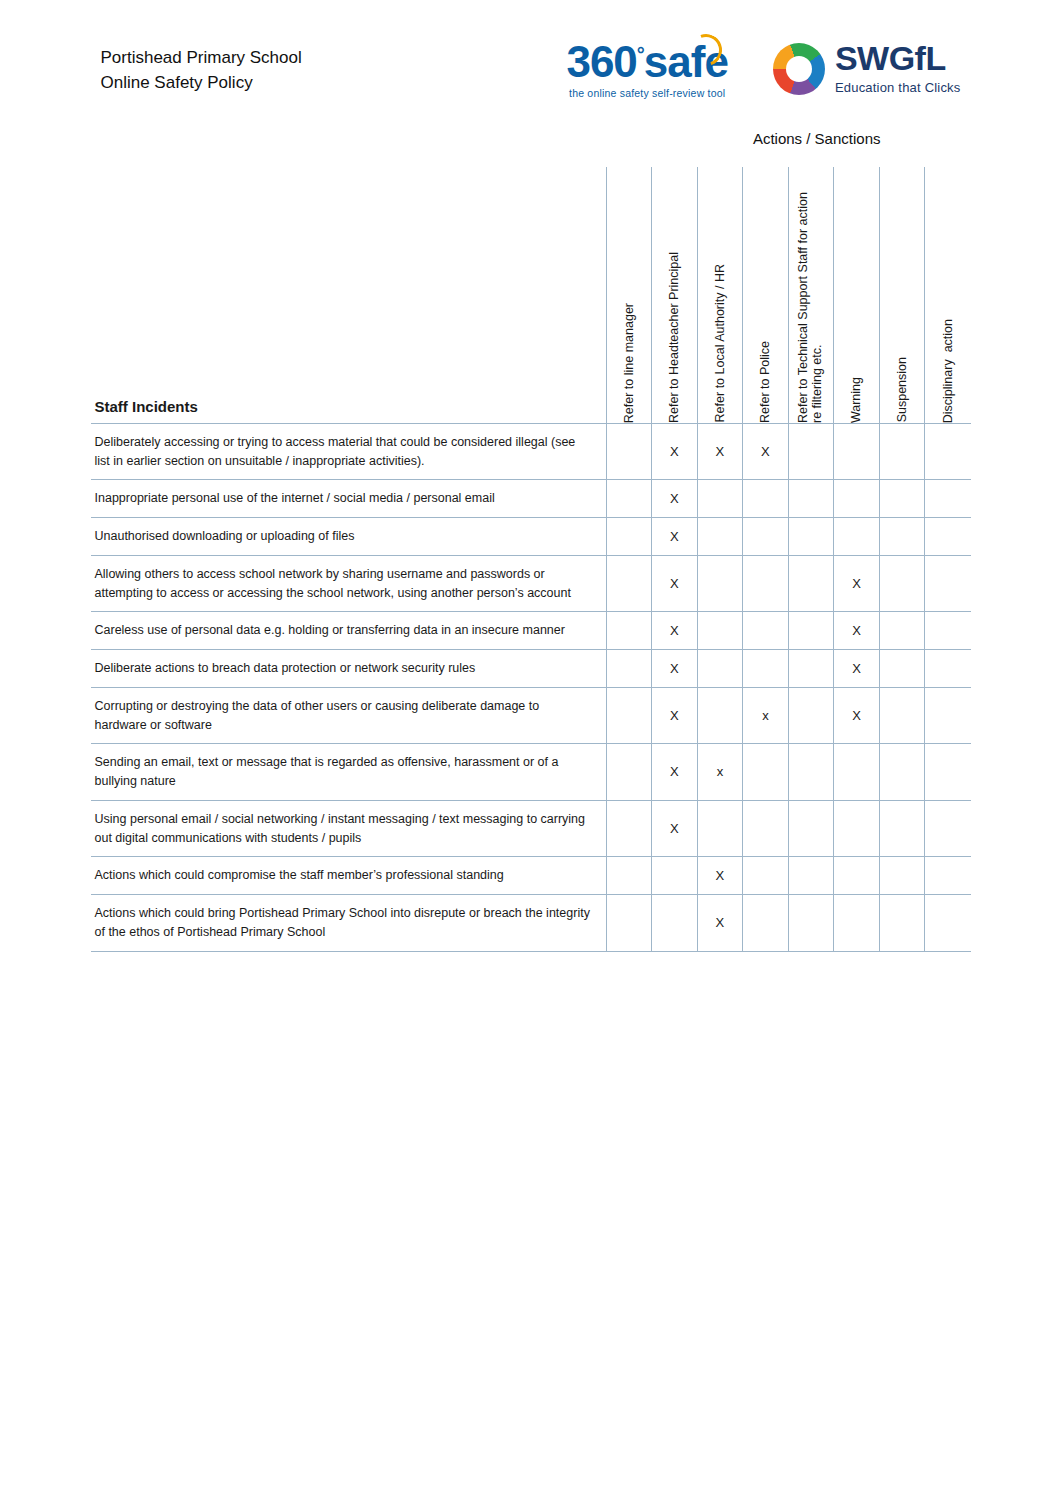Portishead Primary School
Online Safety Policy
360°safe
the online safety self-review tool
SWGfL
Education that Clicks
Actions / Sanctions
| Staff Incidents | Refer to line manager | Refer to Headteacher Principal | Refer to Local Authority / HR | Refer to Police | Refer to Technical Support Staff for action re filtering etc. | Warning | Suspension | Disciplinary action |
| --- | --- | --- | --- | --- | --- | --- | --- | --- |
| Deliberately accessing or trying to access material that could be considered illegal (see list in earlier section on unsuitable / inappropriate activities). | | X | X | X | | | | |
| Inappropriate personal use of the internet / social media / personal email | | X | | | | | | |
| Unauthorised downloading or uploading of files | | X | | | | | | |
| Allowing others to access school network by sharing username and passwords or attempting to access or accessing the school network, using another person’s account | | X | | | | X | | |
| Careless use of personal data e.g. holding or transferring data in an insecure manner | | X | | | | X | | |
| Deliberate actions to breach data protection or network security rules | | X | | | | X | | |
| Corrupting or destroying the data of other users or causing deliberate damage to hardware or software | | X | | x | | X | | |
| Sending an email, text or message that is regarded as offensive, harassment or of a bullying nature | | X | x | | | | | |
| Using personal email / social networking / instant messaging / text messaging to carrying out digital communications with students / pupils | | X | | | | | | |
| Actions which could compromise the staff member’s professional standing | | | X | | | | | |
| Actions which could bring Portishead Primary School into disrepute or breach the integrity of the ethos of Portishead Primary School | | | X | | | | | |